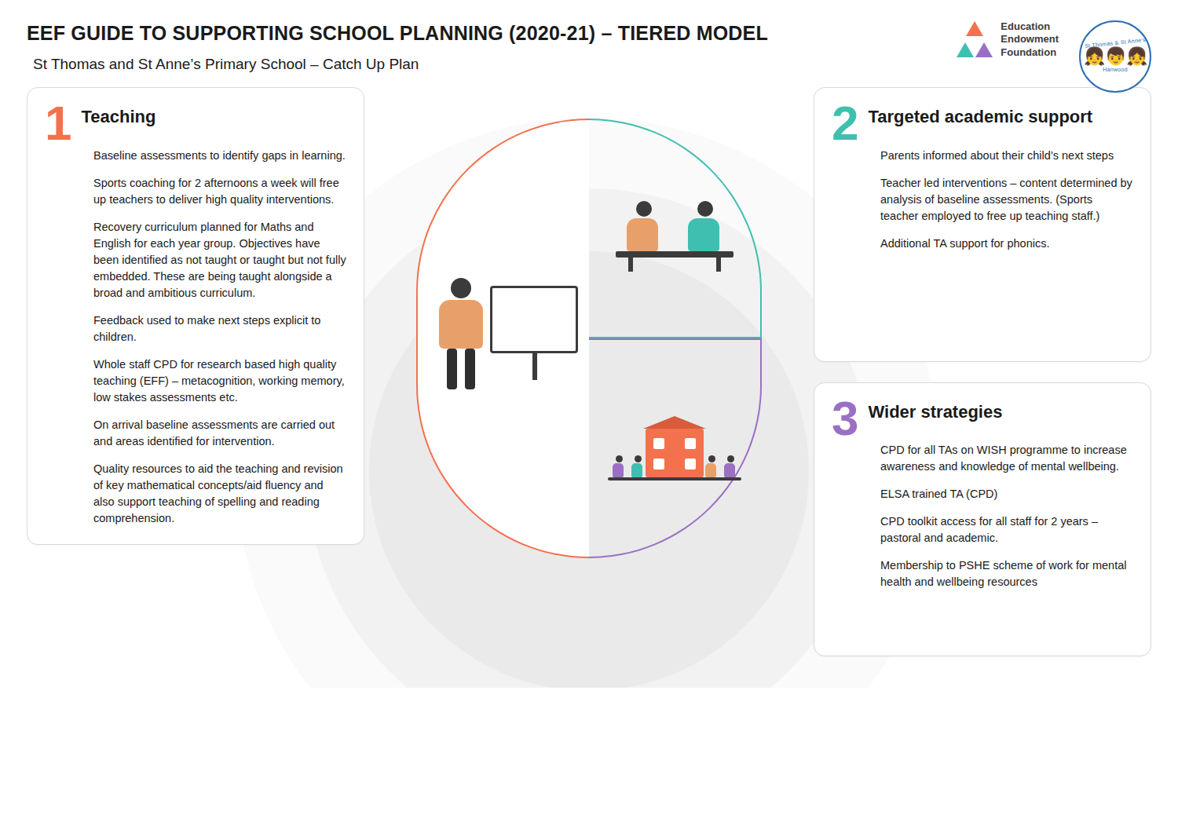Education Endowment Foundation
St Thomas & St Anne's
👧👦👧
Hanwood
EEF Guide to Supporting School Planning (2020-21) – Tiered Model
St Thomas and St Anne’s Primary School – Catch Up Plan
1
Teaching
Baseline assessments to identify gaps in learning.
Sports coaching for 2 afternoons a week will free up teachers to deliver high quality interventions.
Recovery curriculum planned for Maths and English for each year group. Objectives have been identified as not taught or taught but not fully embedded. These are being taught alongside a broad and ambitious curriculum.
Feedback used to make next steps explicit to children.
Whole staff CPD for research based high quality teaching (EFF) – metacognition, working memory, low stakes assessments etc.
On arrival baseline assessments are carried out and areas identified for intervention.
Quality resources to aid the teaching and revision of key mathematical concepts/aid fluency and also support teaching of spelling and reading comprehension.
2
Targeted academic support
Parents informed about their child’s next steps
Teacher led interventions – content determined by analysis of baseline assessments. (Sports teacher employed to free up teaching staff.)
Additional TA support for phonics.
3
Wider strategies
CPD for all TAs on WISH programme to increase awareness and knowledge of mental wellbeing.
ELSA trained TA (CPD)
CPD toolkit access for all staff for 2 years – pastoral and academic.
Membership to PSHE scheme of work for mental health and wellbeing resources